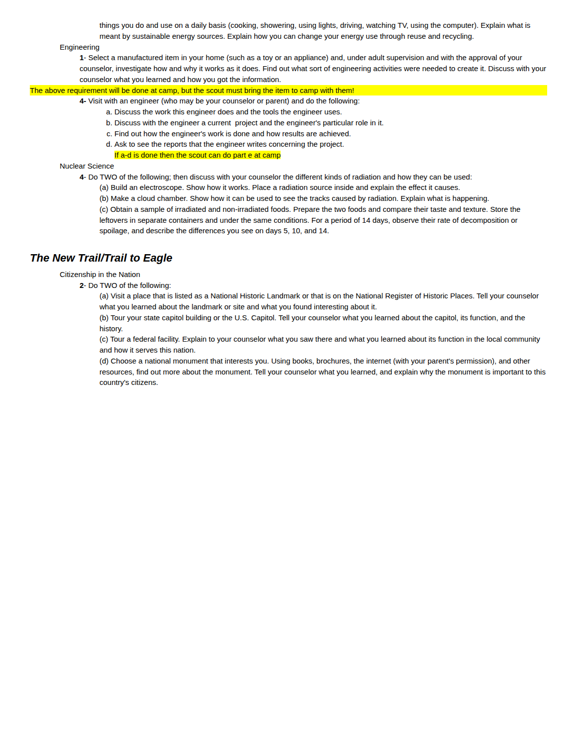things you do and use on a daily basis (cooking, showering, using lights, driving, watching TV, using the computer). Explain what is meant by sustainable energy sources. Explain how you can change your energy use through reuse and recycling.
Engineering
1- Select a manufactured item in your home (such as a toy or an appliance) and, under adult supervision and with the approval of your counselor, investigate how and why it works as it does. Find out what sort of engineering activities were needed to create it. Discuss with your counselor what you learned and how you got the information.
The above requirement will be done at camp, but the scout must bring the item to camp with them!
4- Visit with an engineer (who may be your counselor or parent) and do the following:
Discuss the work this engineer does and the tools the engineer uses.
Discuss with the engineer a current project and the engineer's particular role in it.
Find out how the engineer's work is done and how results are achieved.
Ask to see the reports that the engineer writes concerning the project.
If a-d is done then the scout can do part e at camp
Nuclear Science
4- Do TWO of the following; then discuss with your counselor the different kinds of radiation and how they can be used:
(a) Build an electroscope. Show how it works. Place a radiation source inside and explain the effect it causes.
(b) Make a cloud chamber. Show how it can be used to see the tracks caused by radiation. Explain what is happening.
(c) Obtain a sample of irradiated and non-irradiated foods. Prepare the two foods and compare their taste and texture. Store the leftovers in separate containers and under the same conditions. For a period of 14 days, observe their rate of decomposition or spoilage, and describe the differences you see on days 5, 10, and 14.
The New Trail/Trail to Eagle
Citizenship in the Nation
2- Do TWO of the following:
(a) Visit a place that is listed as a National Historic Landmark or that is on the National Register of Historic Places. Tell your counselor what you learned about the landmark or site and what you found interesting about it.
(b) Tour your state capitol building or the U.S. Capitol. Tell your counselor what you learned about the capitol, its function, and the history.
(c) Tour a federal facility. Explain to your counselor what you saw there and what you learned about its function in the local community and how it serves this nation.
(d) Choose a national monument that interests you. Using books, brochures, the internet (with your parent's permission), and other resources, find out more about the monument. Tell your counselor what you learned, and explain why the monument is important to this country's citizens.